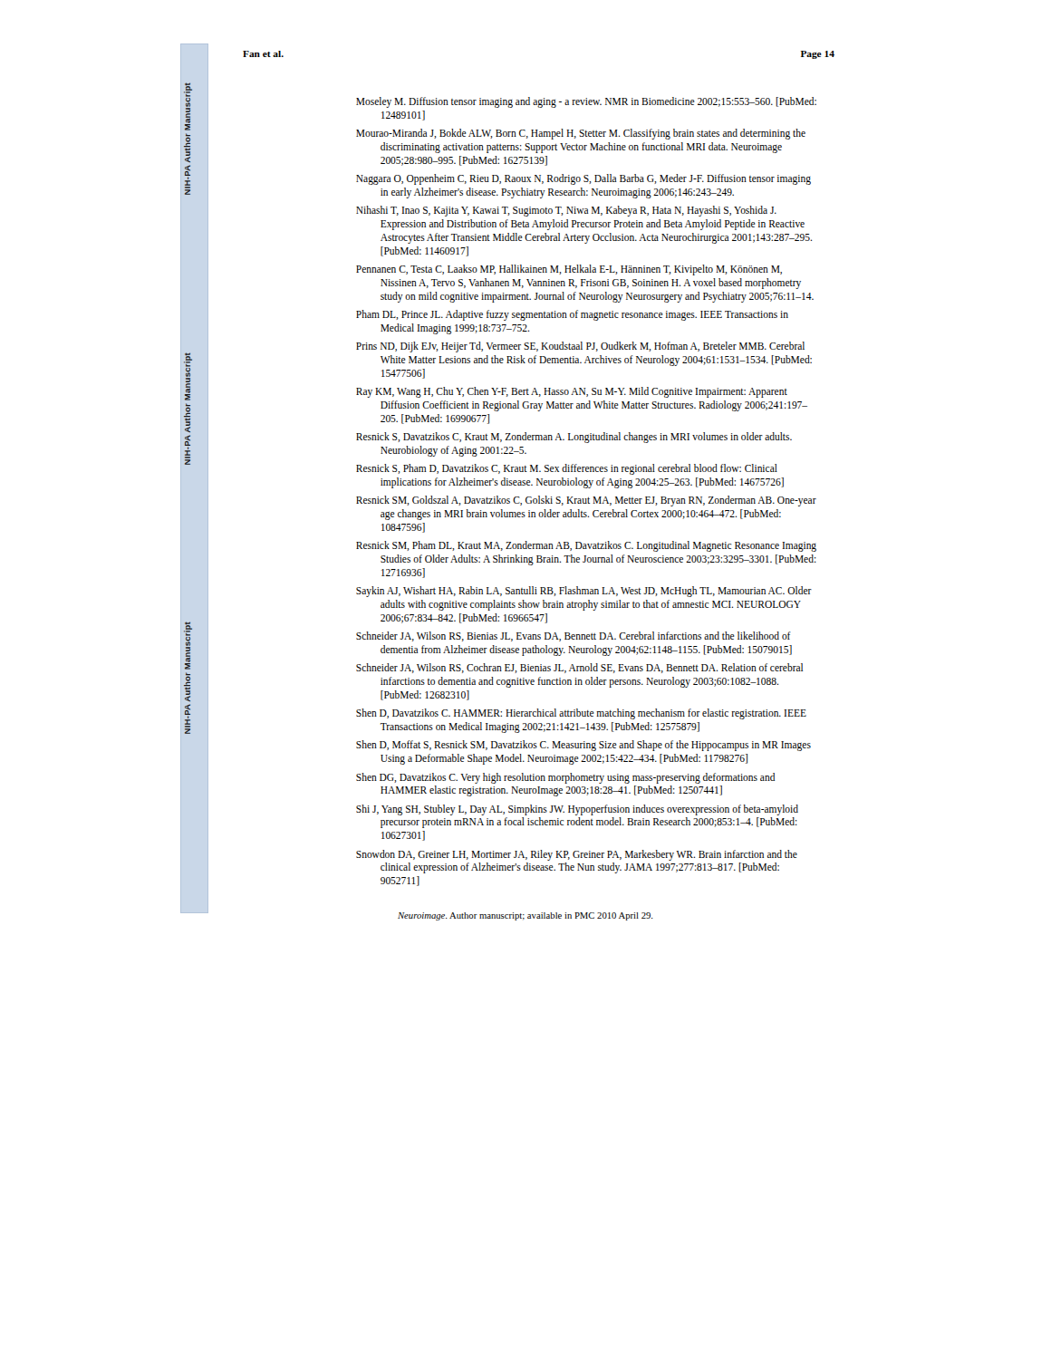NIH-PA Author Manuscript
NIH-PA Author Manuscript
NIH-PA Author Manuscript
Fan et al. Page 14
Moseley M. Diffusion tensor imaging and aging - a review. NMR in Biomedicine 2002;15:553–560. [PubMed: 12489101]
Mourao-Miranda J, Bokde ALW, Born C, Hampel H, Stetter M. Classifying brain states and determining the discriminating activation patterns: Support Vector Machine on functional MRI data. Neuroimage 2005;28:980–995. [PubMed: 16275139]
Naggara O, Oppenheim C, Rieu D, Raoux N, Rodrigo S, Dalla Barba G, Meder J-F. Diffusion tensor imaging in early Alzheimer's disease. Psychiatry Research: Neuroimaging 2006;146:243–249.
Nihashi T, Inao S, Kajita Y, Kawai T, Sugimoto T, Niwa M, Kabeya R, Hata N, Hayashi S, Yoshida J. Expression and Distribution of Beta Amyloid Precursor Protein and Beta Amyloid Peptide in Reactive Astrocytes After Transient Middle Cerebral Artery Occlusion. Acta Neurochirurgica 2001;143:287–295. [PubMed: 11460917]
Pennanen C, Testa C, Laakso MP, Hallikainen M, Helkala E-L, Hänninen T, Kivipelto M, Könönen M, Nissinen A, Tervo S, Vanhanen M, Vanninen R, Frisoni GB, Soininen H. A voxel based morphometry study on mild cognitive impairment. Journal of Neurology Neurosurgery and Psychiatry 2005;76:11–14.
Pham DL, Prince JL. Adaptive fuzzy segmentation of magnetic resonance images. IEEE Transactions in Medical Imaging 1999;18:737–752.
Prins ND, Dijk EJv, Heijer Td, Vermeer SE, Koudstaal PJ, Oudkerk M, Hofman A, Breteler MMB. Cerebral White Matter Lesions and the Risk of Dementia. Archives of Neurology 2004;61:1531–1534. [PubMed: 15477506]
Ray KM, Wang H, Chu Y, Chen Y-F, Bert A, Hasso AN, Su M-Y. Mild Cognitive Impairment: Apparent Diffusion Coefficient in Regional Gray Matter and White Matter Structures. Radiology 2006;241:197–205. [PubMed: 16990677]
Resnick S, Davatzikos C, Kraut M, Zonderman A. Longitudinal changes in MRI volumes in older adults. Neurobiology of Aging 2001:22–5.
Resnick S, Pham D, Davatzikos C, Kraut M. Sex differences in regional cerebral blood flow: Clinical implications for Alzheimer's disease. Neurobiology of Aging 2004:25–263. [PubMed: 14675726]
Resnick SM, Goldszal A, Davatzikos C, Golski S, Kraut MA, Metter EJ, Bryan RN, Zonderman AB. One-year age changes in MRI brain volumes in older adults. Cerebral Cortex 2000;10:464–472. [PubMed: 10847596]
Resnick SM, Pham DL, Kraut MA, Zonderman AB, Davatzikos C. Longitudinal Magnetic Resonance Imaging Studies of Older Adults: A Shrinking Brain. The Journal of Neuroscience 2003;23:3295–3301. [PubMed: 12716936]
Saykin AJ, Wishart HA, Rabin LA, Santulli RB, Flashman LA, West JD, McHugh TL, Mamourian AC. Older adults with cognitive complaints show brain atrophy similar to that of amnestic MCI. NEUROLOGY 2006;67:834–842. [PubMed: 16966547]
Schneider JA, Wilson RS, Bienias JL, Evans DA, Bennett DA. Cerebral infarctions and the likelihood of dementia from Alzheimer disease pathology. Neurology 2004;62:1148–1155. [PubMed: 15079015]
Schneider JA, Wilson RS, Cochran EJ, Bienias JL, Arnold SE, Evans DA, Bennett DA. Relation of cerebral infarctions to dementia and cognitive function in older persons. Neurology 2003;60:1082–1088. [PubMed: 12682310]
Shen D, Davatzikos C. HAMMER: Hierarchical attribute matching mechanism for elastic registration. IEEE Transactions on Medical Imaging 2002;21:1421–1439. [PubMed: 12575879]
Shen D, Moffat S, Resnick SM, Davatzikos C. Measuring Size and Shape of the Hippocampus in MR Images Using a Deformable Shape Model. Neuroimage 2002;15:422–434. [PubMed: 11798276]
Shen DG, Davatzikos C. Very high resolution morphometry using mass-preserving deformations and HAMMER elastic registration. NeuroImage 2003;18:28–41. [PubMed: 12507441]
Shi J, Yang SH, Stubley L, Day AL, Simpkins JW. Hypoperfusion induces overexpression of beta-amyloid precursor protein mRNA in a focal ischemic rodent model. Brain Research 2000;853:1–4. [PubMed: 10627301]
Snowdon DA, Greiner LH, Mortimer JA, Riley KP, Greiner PA, Markesbery WR. Brain infarction and the clinical expression of Alzheimer's disease. The Nun study. JAMA 1997;277:813–817. [PubMed: 9052711]
Neuroimage. Author manuscript; available in PMC 2010 April 29.